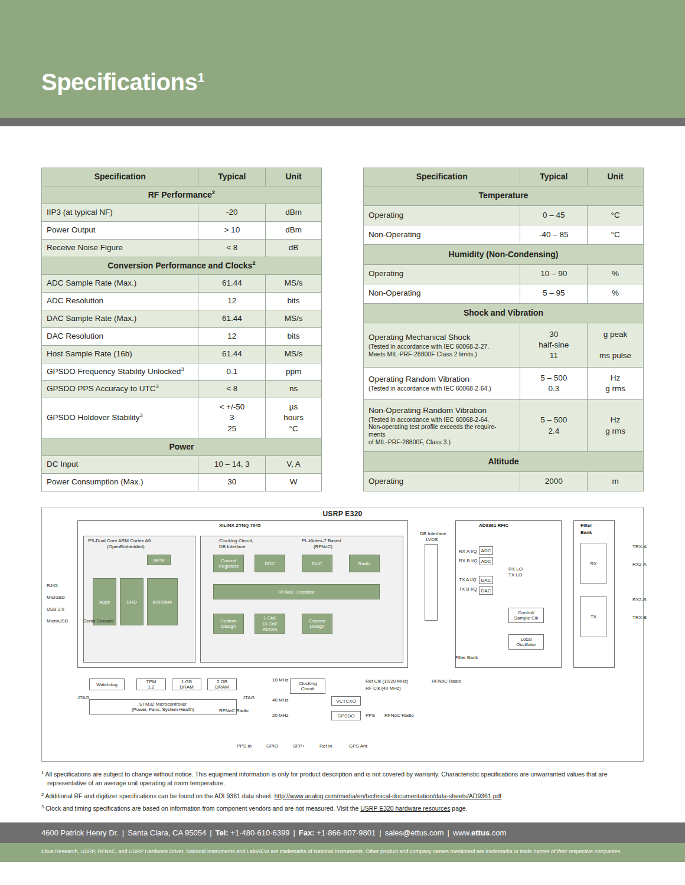Specifications1
| Specification | Typical | Unit |
| --- | --- | --- |
| RF Performance 2 |
| IIP3 (at typical NF) | -20 | dBm |
| Power Output | > 10 | dBm |
| Receive Noise Figure | < 8 | dB |
| Conversion Performance and Clocks 2 |
| ADC Sample Rate (Max.) | 61.44 | MS/s |
| ADC Resolution | 12 | bits |
| DAC Sample Rate (Max.) | 61.44 | MS/s |
| DAC Resolution | 12 | bits |
| Host Sample Rate (16b) | 61.44 | MS/s |
| GPSDO Frequency Stability Unlocked 3 | 0.1 | ppm |
| GPSDO PPS Accuracy to UTC 3 | < 8 | ns |
| GPSDO Holdover Stability 3 | < +/-50 3 25 | µs hours °C |
| Power |
| DC Input | 10 – 14, 3 | V, A |
| Power Consumption (Max.) | 30 | W |
| Specification | Typical | Unit |
| --- | --- | --- |
| Temperature |
| Operating | 0 – 45 | °C |
| Non-Operating | -40 – 85 | °C |
| Humidity (Non-Condensing) |
| Operating | 10 – 90 | % |
| Non-Operating | 5 – 95 | % |
| Shock and Vibration |
| Operating Mechanical Shock (Tested in accordance with IEC 60068-2-27. Meets MIL-PRF-28800F Class 2 limits.) | 30 half-sine 11 | g peak ms pulse |
| Operating Random Vibration (Tested in accordance with IEC 60068-2-64.) | 5 – 500 0.3 | Hz g rms |
| Non-Operating Random Vibration (Tested in accordance with IEC 60068-2-64. Non-operating test profile exceeds the require- ments of MIL-PRF-28800F, Class 3.) | 5 – 500 2.4 | Hz g rms |
| Altitude |
| Operating | 2000 | m |
USRP E320
XILINX ZYNQ 7045
PS-Dual Core ARM Cortex A9
(OpenEmbedded)
Clocking Circuit,
DB Interface
PL-Kintex-7 Based
(RFNoC)
Apps
UHD
AXI/DMA
MPM
Control
Registers
DDC
DUC
Radio
RFNoC Crossbar
Custom
Design
1 GbE
10 GbE
Aurora
Custom
Design
RJ45
MicroSD
USB 2.0
MicroUSB
Serial Console
Watchdog
TPM
1.2
1 GB
DRAM
2 GB
DRAM
STM32 Microcontroller
(Power, Fans, System Health)
JTAG
JTAG
RFNoC Radio
Clocking
Circuit
VCTCXO
GPSDO
10 MHz
40 MHz
20 MHz
Ref Clk (10/20 MHz)
RF Clk (40 MHz)
PPS
RFNoC Radio
RFNoC Radio
PPS In
GPIO
SFP+
Ref In
GPS Ant.
DB Interface
LVDS
AD9361 RFIC
RX A I/Q
RX B I/Q
TX A I/Q
TX B I/Q
ADC
ADC
DAC
DAC
RX LO
TX LO
Control/
Sample Clk
Local
Oscillator
Filter Bank
Filter
Bank
RX
TX
TRX-A
RX2-A
RX2-B
TRX-B
1 All specifications are subject to change without notice. This equipment information is only for product description and is not covered by warranty. Characteristic specifications are unwarranted values that are representative of an average unit operating at room temperature.
2 Additional RF and digitizer specifications can be found on the ADI 9361 data sheet. http://www.analog.com/media/en/technical-documentation/data-sheets/AD9361.pdf
3 Clock and timing specifications are based on information from component vendors and are not measured. Visit the USRP E320 hardware resources page.
4600 Patrick Henry Dr.|Santa Clara, CA 95054|Tel: +1·480·610·6399|Fax: +1·866·807·9801|sales@ettus.com|www.ettus.com
Ettus Research, USRP, RFNoC, and USRP Hardware Driver, National Instruments and LabVIEW are trademarks of National Instruments. Other product and company names mentioned are trademarks or trade names of their respective companies.